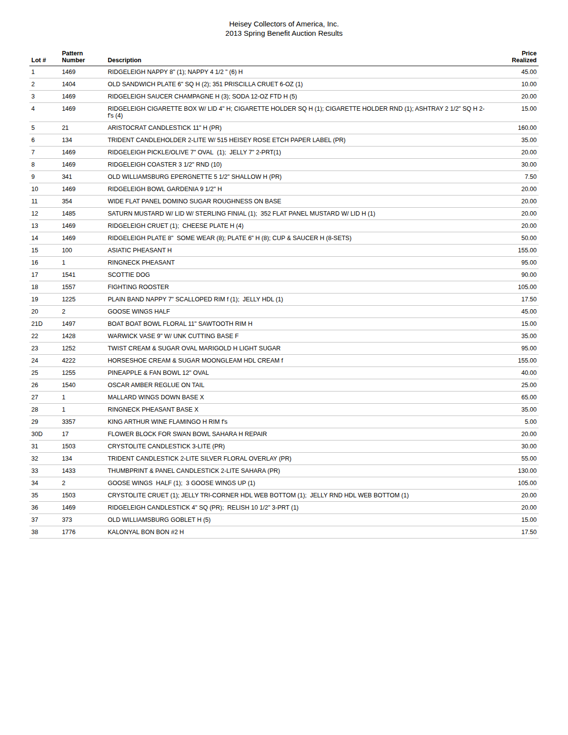Heisey Collectors of America, Inc.
2013 Spring Benefit Auction Results
| Lot # | Pattern Number | Description | Price Realized |
| --- | --- | --- | --- |
| 1 | 1469 | RIDGELEIGH NAPPY 8" (1); NAPPY 4 1/2 " (6) H | 45.00 |
| 2 | 1404 | OLD SANDWICH PLATE 6" SQ H (2); 351 PRISCILLA CRUET 6-OZ (1) | 10.00 |
| 3 | 1469 | RIDGELEIGH SAUCER CHAMPAGNE H (3); SODA 12-OZ FTD H (5) | 20.00 |
| 4 | 1469 | RIDGELEIGH CIGARETTE BOX W/ LID 4" H; CIGARETTE HOLDER SQ H (1); CIGARETTE HOLDER RND (1); ASHTRAY 2 1/2" SQ H 2-f's (4) | 15.00 |
| 5 | 21 | ARISTOCRAT CANDLESTICK 11" H (PR) | 160.00 |
| 6 | 134 | TRIDENT CANDLEHOLDER 2-LITE W/ 515 HEISEY ROSE ETCH PAPER LABEL (PR) | 35.00 |
| 7 | 1469 | RIDGELEIGH PICKLE/OLIVE 7" OVAL (1); JELLY 7" 2-PRT(1) | 20.00 |
| 8 | 1469 | RIDGELEIGH COASTER 3 1/2" RND (10) | 30.00 |
| 9 | 341 | OLD WILLIAMSBURG EPERGNETTE 5 1/2" SHALLOW H (PR) | 7.50 |
| 10 | 1469 | RIDGELEIGH BOWL GARDENIA 9 1/2" H | 20.00 |
| 11 | 354 | WIDE FLAT PANEL DOMINO SUGAR ROUGHNESS ON BASE | 20.00 |
| 12 | 1485 | SATURN MUSTARD W/ LID W/ STERLING FINIAL (1); 352 FLAT PANEL MUSTARD W/ LID H (1) | 20.00 |
| 13 | 1469 | RIDGELEIGH CRUET (1); CHEESE PLATE H (4) | 20.00 |
| 14 | 1469 | RIDGELEIGH PLATE 8" SOME WEAR (8); PLATE 6" H (8); CUP & SAUCER H (8-SETS) | 50.00 |
| 15 | 100 | ASIATIC PHEASANT H | 155.00 |
| 16 | 1 | RINGNECK PHEASANT | 95.00 |
| 17 | 1541 | SCOTTIE DOG | 90.00 |
| 18 | 1557 | FIGHTING ROOSTER | 105.00 |
| 19 | 1225 | PLAIN BAND NAPPY 7" SCALLOPED RIM f (1); JELLY HDL (1) | 17.50 |
| 20 | 2 | GOOSE WINGS HALF | 45.00 |
| 21D | 1497 | BOAT BOAT BOWL FLORAL 11" SAWTOOTH RIM H | 15.00 |
| 22 | 1428 | WARWICK VASE 9" W/ UNK CUTTING BASE F | 35.00 |
| 23 | 1252 | TWIST CREAM & SUGAR OVAL MARIGOLD H LIGHT SUGAR | 95.00 |
| 24 | 4222 | HORSESHOE CREAM & SUGAR MOONGLEAM HDL CREAM f | 155.00 |
| 25 | 1255 | PINEAPPLE & FAN BOWL 12" OVAL | 40.00 |
| 26 | 1540 | OSCAR AMBER REGLUE ON TAIL | 25.00 |
| 27 | 1 | MALLARD WINGS DOWN BASE X | 65.00 |
| 28 | 1 | RINGNECK PHEASANT BASE X | 35.00 |
| 29 | 3357 | KING ARTHUR WINE FLAMINGO H RIM f's | 5.00 |
| 30D | 17 | FLOWER BLOCK FOR SWAN BOWL SAHARA H REPAIR | 20.00 |
| 31 | 1503 | CRYSTOLITE CANDLESTICK 3-LITE (PR) | 30.00 |
| 32 | 134 | TRIDENT CANDLESTICK 2-LITE SILVER FLORAL OVERLAY (PR) | 55.00 |
| 33 | 1433 | THUMBPRINT & PANEL CANDLESTICK 2-LITE SAHARA (PR) | 130.00 |
| 34 | 2 | GOOSE WINGS HALF (1); 3 GOOSE WINGS UP (1) | 105.00 |
| 35 | 1503 | CRYSTOLITE CRUET (1); JELLY TRI-CORNER HDL WEB BOTTOM (1); JELLY RND HDL WEB BOTTOM (1) | 20.00 |
| 36 | 1469 | RIDGELEIGH CANDLESTICK 4" SQ (PR); RELISH 10 1/2" 3-PRT (1) | 20.00 |
| 37 | 373 | OLD WILLIAMSBURG GOBLET H (5) | 15.00 |
| 38 | 1776 | KALONYAL BON BON #2 H | 17.50 |